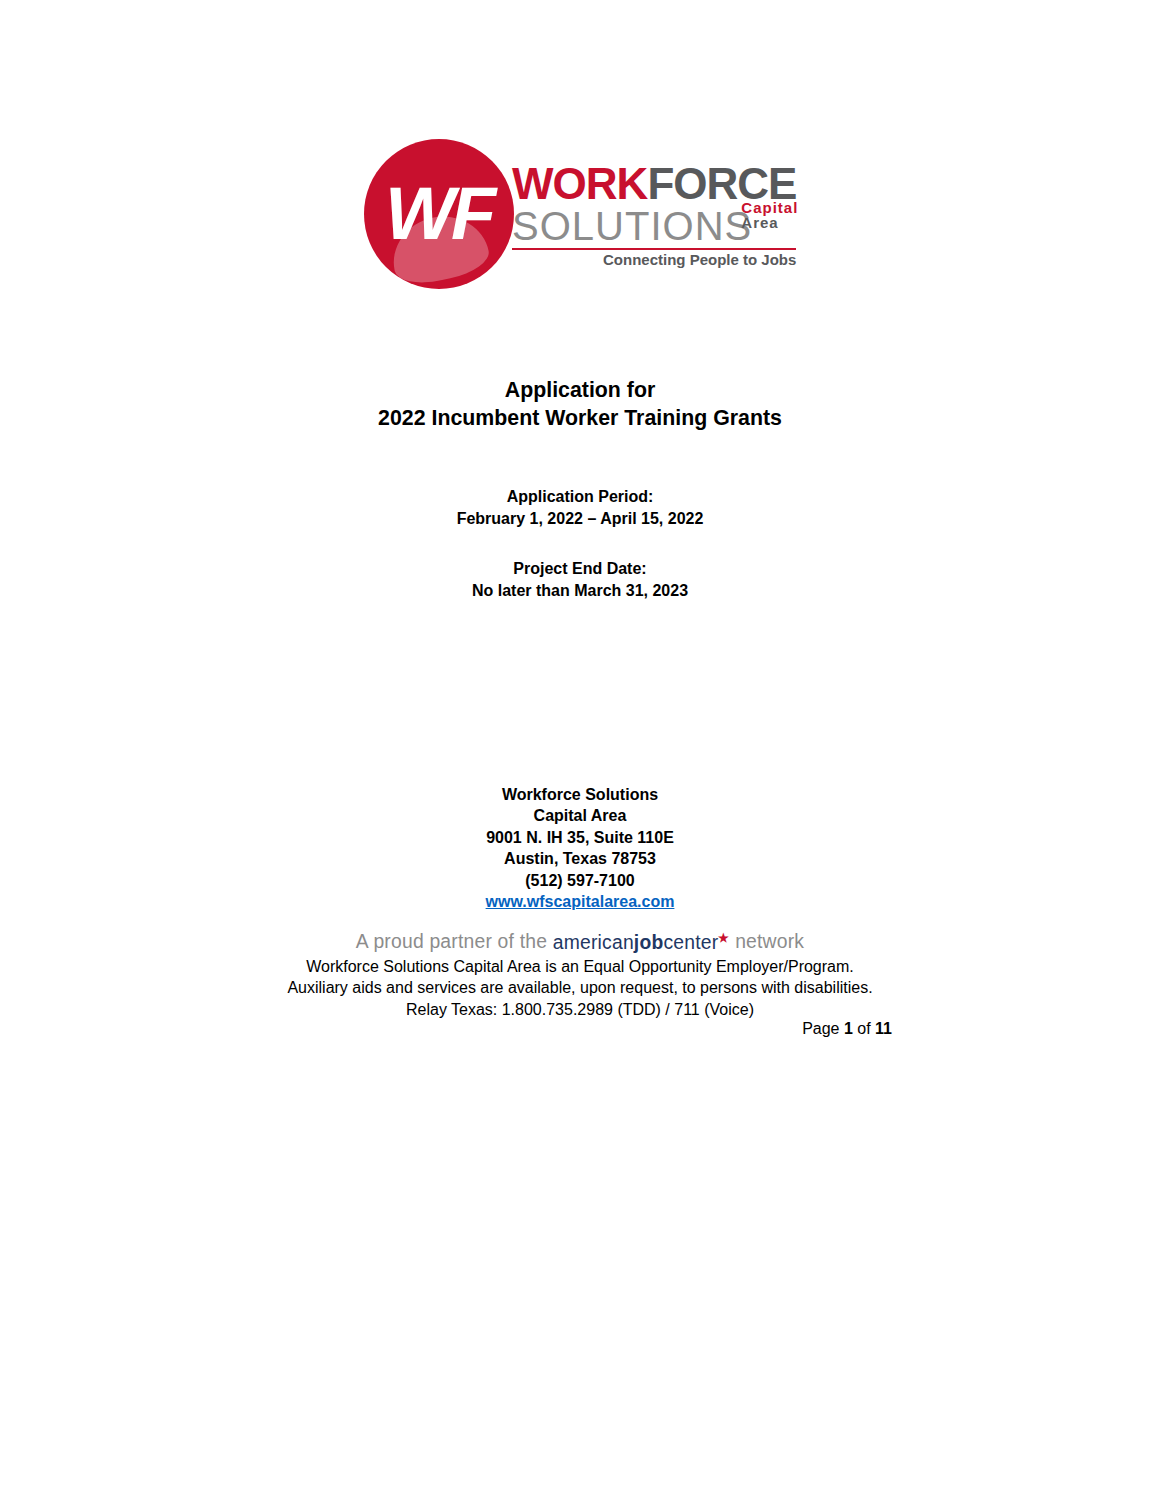WF
WORK FORCE
SOLUTIONSCapital Area
Connecting People to Jobs
Application for
2022 Incumbent Worker Training Grants
Application Period:
February 1, 2022 – April 15, 2022
Project End Date:
No later than March 31, 2023
Workforce Solutions
Capital Area
9001 N. IH 35, Suite 110E
Austin, Texas 78753
(512) 597-7100
www.wfscapitalarea.com
A proud partner of the american job center★ network
Workforce Solutions Capital Area is an Equal Opportunity Employer/Program.
Auxiliary aids and services are available, upon request, to persons with disabilities.
Relay Texas: 1.800.735.2989 (TDD) / 711 (Voice)
Page 1 of 11